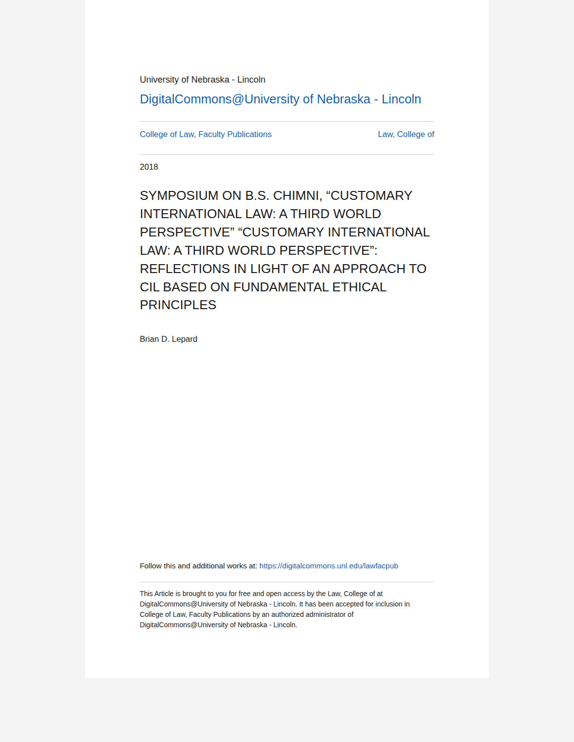University of Nebraska - Lincoln
DigitalCommons@University of Nebraska - Lincoln
College of Law, Faculty Publications Law, College of
2018
Symposium on B.S. Chimni, “Customary International Law: A Third World Perspective” “Customary International Law: A Third World Perspective”: Reflections in Light of an Approach to CIL Based on Fundamental Ethical Principles
Brian D. Lepard
Follow this and additional works at: https://digitalcommons.unl.edu/lawfacpub
This Article is brought to you for free and open access by the Law, College of at DigitalCommons@University of Nebraska - Lincoln. It has been accepted for inclusion in College of Law, Faculty Publications by an authorized administrator of DigitalCommons@University of Nebraska - Lincoln.